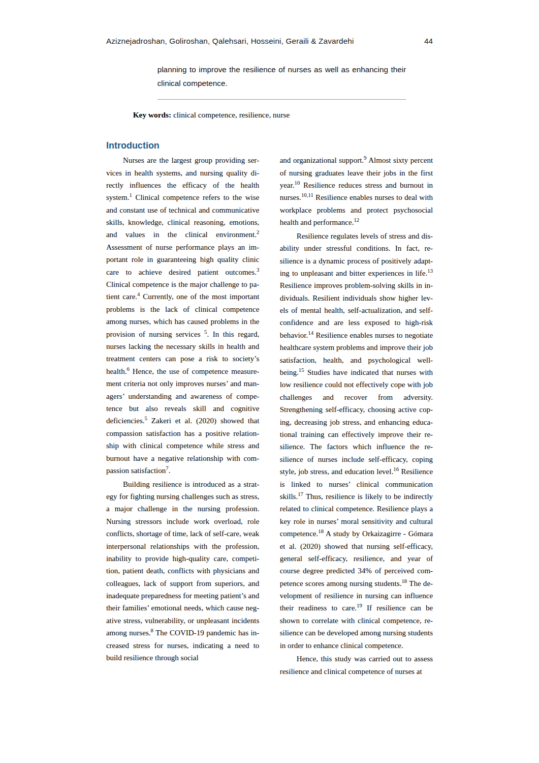Aziznejadroshan, Goliroshan, Qalehsari, Hosseini, Geraili & Zavardehi 44
planning to improve the resilience of nurses as well as enhancing their clinical competence.
Key words: clinical competence, resilience, nurse
Introduction
Nurses are the largest group providing services in health systems, and nursing quality directly influences the efficacy of the health system.1 Clinical competence refers to the wise and constant use of technical and communicative skills, knowledge, clinical reasoning, emotions, and values in the clinical environment.2 Assessment of nurse performance plays an important role in guaranteeing high quality clinic care to achieve desired patient outcomes.3 Clinical competence is the major challenge to patient care.4 Currently, one of the most important problems is the lack of clinical competence among nurses, which has caused problems in the provision of nursing services 5. In this regard, nurses lacking the necessary skills in health and treatment centers can pose a risk to society’s health.6 Hence, the use of competence measurement criteria not only improves nurses’ and managers’ understanding and awareness of competence but also reveals skill and cognitive deficiencies.5 Zakeri et al. (2020) showed that compassion satisfaction has a positive relationship with clinical competence while stress and burnout have a negative relationship with compassion satisfaction7.
Building resilience is introduced as a strategy for fighting nursing challenges such as stress, a major challenge in the nursing profession. Nursing stressors include work overload, role conflicts, shortage of time, lack of self-care, weak interpersonal relationships with the profession, inability to provide high-quality care, competition, patient death, conflicts with physicians and colleagues, lack of support from superiors, and inadequate preparedness for meeting patient’s and their families’ emotional needs, which cause negative stress, vulnerability, or unpleasant incidents among nurses.8 The COVID-19 pandemic has increased stress for nurses, indicating a need to build resilience through social
and organizational support.9 Almost sixty percent of nursing graduates leave their jobs in the first year.10 Resilience reduces stress and burnout in nurses.10,11 Resilience enables nurses to deal with workplace problems and protect psychosocial health and performance.12
Resilience regulates levels of stress and disability under stressful conditions. In fact, resilience is a dynamic process of positively adapting to unpleasant and bitter experiences in life.13 Resilience improves problem-solving skills in individuals. Resilient individuals show higher levels of mental health, self-actualization, and self-confidence and are less exposed to high-risk behavior.14 Resilience enables nurses to negotiate healthcare system problems and improve their job satisfaction, health, and psychological well-being.15 Studies have indicated that nurses with low resilience could not effectively cope with job challenges and recover from adversity. Strengthening self-efficacy, choosing active coping, decreasing job stress, and enhancing educational training can effectively improve their resilience. The factors which influence the resilience of nurses include self-efficacy, coping style, job stress, and education level.16 Resilience is linked to nurses’ clinical communication skills.17 Thus, resilience is likely to be indirectly related to clinical competence. Resilience plays a key role in nurses’ moral sensitivity and cultural competence.18 A study by Orkaizagirre - Gómara et al. (2020) showed that nursing self-efficacy, general self-efficacy, resilience, and year of course degree predicted 34% of perceived competence scores among nursing students.18 The development of resilience in nursing can influence their readiness to care.19 If resilience can be shown to correlate with clinical competence, resilience can be developed among nursing students in order to enhance clinical competence.
Hence, this study was carried out to assess resilience and clinical competence of nurses at